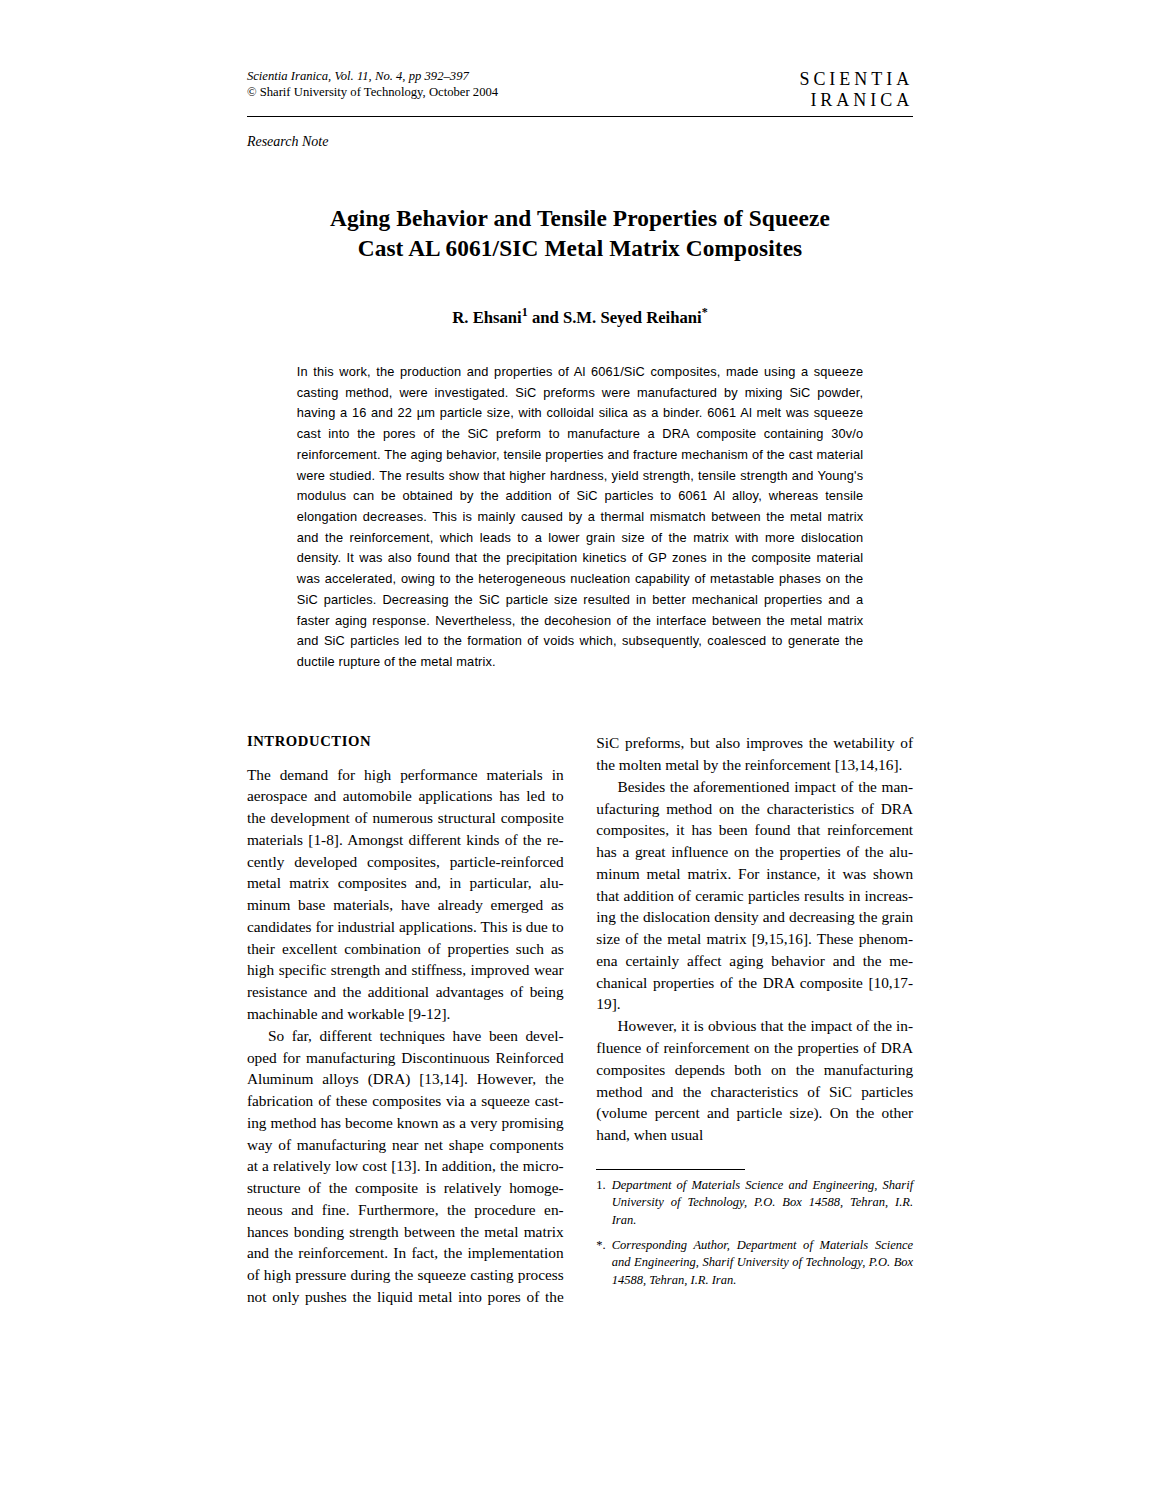Scientia Iranica, Vol. 11, No. 4, pp 392–397
© Sharif University of Technology, October 2004
SCIENTIA IRANICA
Research Note
Aging Behavior and Tensile Properties of Squeeze
Cast AL 6061/SIC Metal Matrix Composites
R. Ehsani1 and S.M. Seyed Reihani*
In this work, the production and properties of Al 6061/SiC composites, made using a squeeze casting method, were investigated. SiC preforms were manufactured by mixing SiC powder, having a 16 and 22 µm particle size, with colloidal silica as a binder. 6061 Al melt was squeeze cast into the pores of the SiC preform to manufacture a DRA composite containing 30v/o reinforcement. The aging behavior, tensile properties and fracture mechanism of the cast material were studied. The results show that higher hardness, yield strength, tensile strength and Young's modulus can be obtained by the addition of SiC particles to 6061 Al alloy, whereas tensile elongation decreases. This is mainly caused by a thermal mismatch between the metal matrix and the reinforcement, which leads to a lower grain size of the matrix with more dislocation density. It was also found that the precipitation kinetics of GP zones in the composite material was accelerated, owing to the heterogeneous nucleation capability of metastable phases on the SiC particles. Decreasing the SiC particle size resulted in better mechanical properties and a faster aging response. Nevertheless, the decohesion of the interface between the metal matrix and SiC particles led to the formation of voids which, subsequently, coalesced to generate the ductile rupture of the metal matrix.
INTRODUCTION
The demand for high performance materials in aerospace and automobile applications has led to the development of numerous structural composite materials [1-8]. Amongst different kinds of the recently developed composites, particle-reinforced metal matrix composites and, in particular, aluminum base materials, have already emerged as candidates for industrial applications. This is due to their excellent combination of properties such as high specific strength and stiffness, improved wear resistance and the additional advantages of being machinable and workable [9-12].
So far, different techniques have been developed for manufacturing Discontinuous Reinforced Aluminum alloys (DRA) [13,14]. However, the fabrication of these composites via a squeeze casting method has become known as a very promising way of manufacturing near net shape components at a relatively low cost [13]. In addition, the microstructure of the composite is relatively homogeneous and fine. Furthermore, the procedure enhances bonding strength between the metal matrix and the reinforcement. In fact, the implementation of high pressure during the squeeze casting process not only pushes the liquid metal into pores of the SiC preforms, but also improves the wetability of the molten metal by the reinforcement [13,14,16].
Besides the aforementioned impact of the manufacturing method on the characteristics of DRA composites, it has been found that reinforcement has a great influence on the properties of the aluminum metal matrix. For instance, it was shown that addition of ceramic particles results in increasing the dislocation density and decreasing the grain size of the metal matrix [9,15,16]. These phenomena certainly affect aging behavior and the mechanical properties of the DRA composite [10,17-19].
However, it is obvious that the impact of the influence of reinforcement on the properties of DRA composites depends both on the manufacturing method and the characteristics of SiC particles (volume percent and particle size). On the other hand, when usual
1. Department of Materials Science and Engineering, Sharif University of Technology, P.O. Box 14588, Tehran, I.R. Iran.
*. Corresponding Author, Department of Materials Science and Engineering, Sharif University of Technology, P.O. Box 14588, Tehran, I.R. Iran.